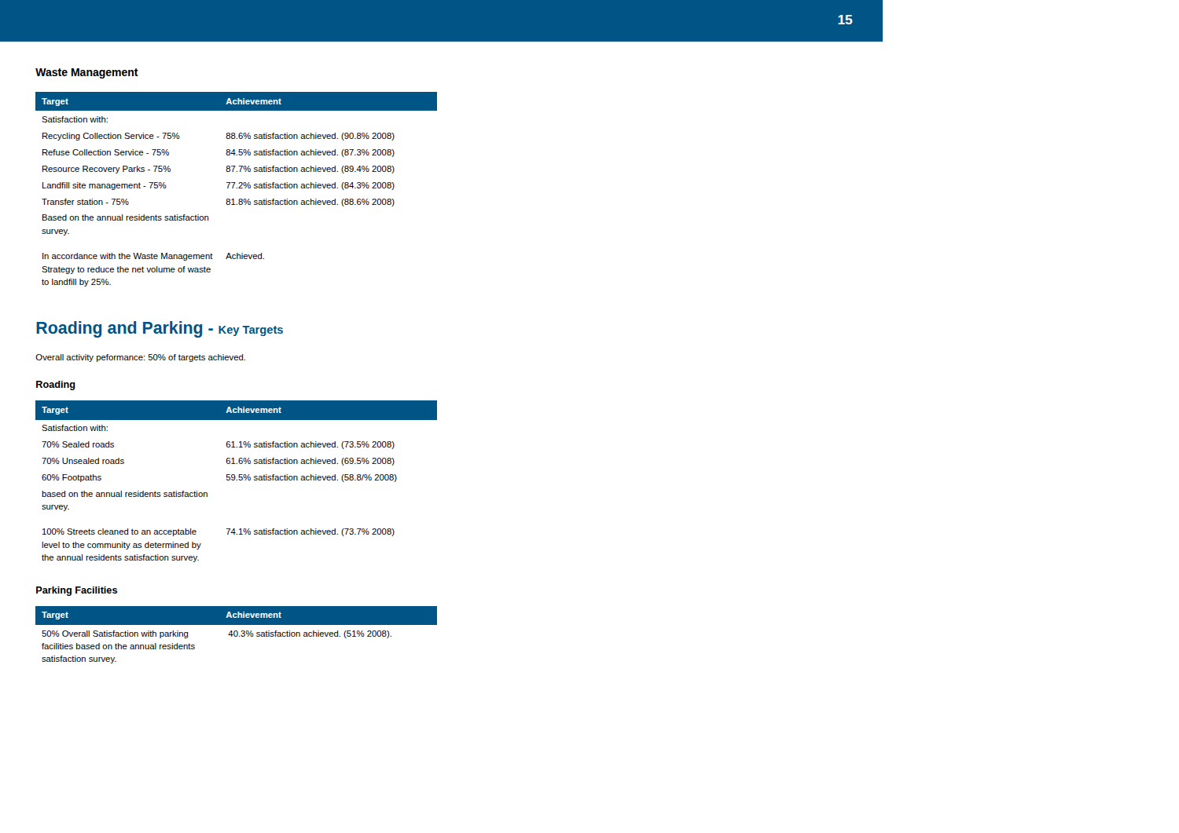15
Waste Management
| Target | Achievement |
| --- | --- |
| Satisfaction with: | |
| Recycling Collection Service - 75% | 88.6% satisfaction achieved. (90.8% 2008) |
| Refuse Collection Service - 75% | 84.5% satisfaction achieved. (87.3% 2008) |
| Resource Recovery Parks - 75% | 87.7% satisfaction achieved. (89.4% 2008) |
| Landfill site management - 75% | 77.2% satisfaction achieved. (84.3% 2008) |
| Transfer station - 75% | 81.8% satisfaction achieved. (88.6% 2008) |
| Based on the annual residents satisfaction survey. | |
| In accordance with the Waste Management Strategy to reduce the net volume of waste to landfill by 25%. | Achieved. |
Roading and Parking - Key Targets
Overall activity peformance: 50% of targets achieved.
Roading
| Target | Achievement |
| --- | --- |
| Satisfaction with: | |
| 70% Sealed roads | 61.1% satisfaction achieved. (73.5% 2008) |
| 70% Unsealed roads | 61.6% satisfaction achieved. (69.5% 2008) |
| 60% Footpaths | 59.5% satisfaction achieved. (58.8/% 2008) |
| based on the annual residents satisfaction survey. | |
| 100% Streets cleaned to an acceptable level to the community as determined by the annual residents satisfaction survey. | 74.1% satisfaction achieved. (73.7% 2008) |
Parking Facilities
| Target | Achievement |
| --- | --- |
| 50% Overall Satisfaction with parking facilities based on the annual residents satisfaction survey. | 40.3% satisfaction achieved. (51% 2008). |